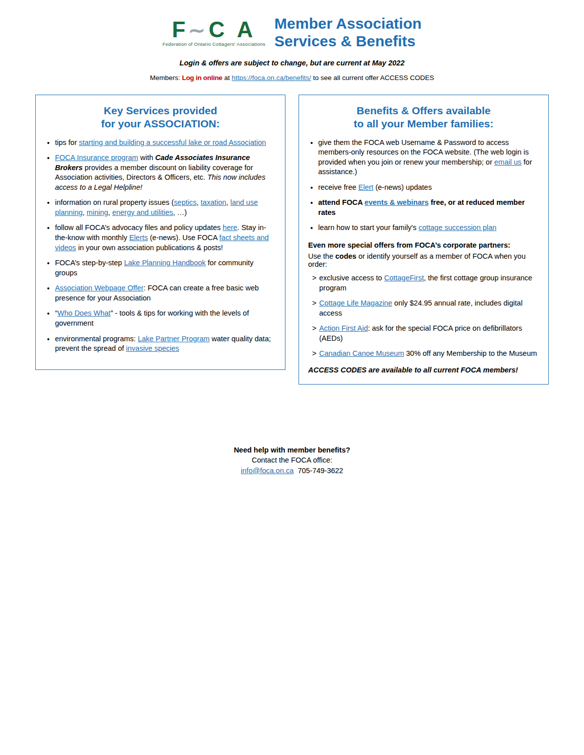F∼C A
Federation of Ontario Cottagers' Associations
Member Association
Services & Benefits
Login & offers are subject to change, but are current at May 2022
Members: Log in online at https://foca.on.ca/benefits/ to see all current offer ACCESS CODES
Key Services provided
for your ASSOCIATION:
tips for starting and building a successful lake or road Association
FOCA Insurance program with Cade Associates Insurance Brokers provides a member discount on liability coverage for Association activities, Directors & Officers, etc. This now includes access to a Legal Helpline!
information on rural property issues (septics, taxation, land use planning, mining, energy and utilities, …)
follow all FOCA’s advocacy files and policy updates here. Stay in-the-know with monthly Elerts (e-news). Use FOCA fact sheets and videos in your own association publications & posts!
FOCA’s step-by-step Lake Planning Handbook for community groups
Association Webpage Offer: FOCA can create a free basic web presence for your Association
“Who Does What” - tools & tips for working with the levels of government
environmental programs: Lake Partner Program water quality data; prevent the spread of invasive species
Benefits & Offers available
to all your Member families:
give them the FOCA web Username & Password to access members-only resources on the FOCA website. (The web login is provided when you join or renew your membership; or email us for assistance.)
receive free Elert (e-news) updates
attend FOCA events & webinars free, or at reduced member rates
learn how to start your family's cottage succession plan
Even more special offers from FOCA’s corporate partners:
Use the codes or identify yourself as a member of FOCA when you order:
exclusive access to CottageFirst, the first cottage group insurance program
Cottage Life Magazine only $24.95 annual rate, includes digital access
Action First Aid: ask for the special FOCA price on defibrillators (AEDs)
Canadian Canoe Museum 30% off any Membership to the Museum
ACCESS CODES are available to all current FOCA members!
Need help with member benefits?
Contact the FOCA office:
info@foca.on.ca 705-749-3622